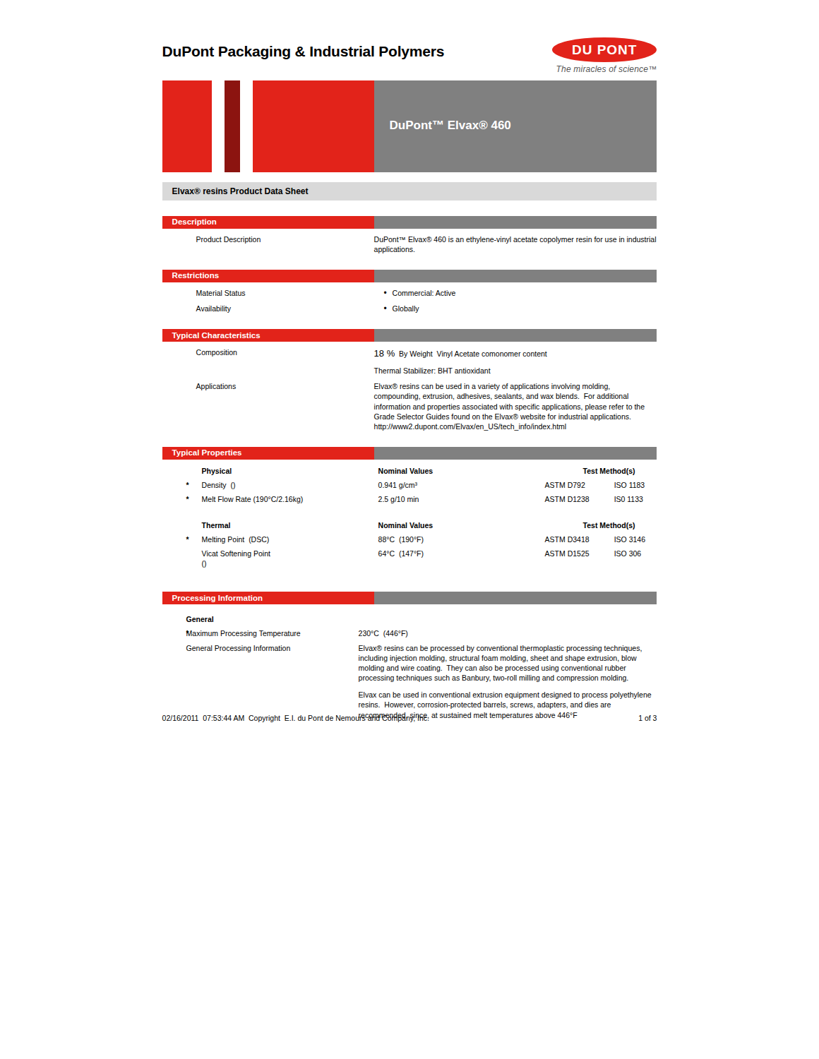DuPont Packaging & Industrial Polymers
DU PONT
The miracles of science™
DuPont™ Elvax® 460
Elvax® resins Product Data Sheet
Description
Product Description
DuPont™ Elvax® 460 is an ethylene-vinyl acetate copolymer resin for use in industrial applications.
Restrictions
Material Status
Commercial: Active
Availability
Globally
Typical Characteristics
Composition
18 % By Weight Vinyl Acetate comonomer content
Thermal Stabilizer: BHT antioxidant
Applications
Elvax® resins can be used in a variety of applications involving molding, compounding, extrusion, adhesives, sealants, and wax blends. For additional information and properties associated with specific applications, please refer to the Grade Selector Guides found on the Elvax® website for industrial applications. http://www2.dupont.com/Elvax/en_US/tech_info/index.html
Typical Properties
| | Physical | Nominal Values | Test Method(s) |
| --- | --- | --- | --- |
| * | Density () | 0.941 g/cm³ | ASTM D792 | ISO 1183 |
| * | Melt Flow Rate (190°C/2.16kg) | 2.5 g/10 min | ASTM D1238 | IS0 1133 |
| | Thermal | Nominal Values | Test Method(s) |
| * | Melting Point (DSC) | 88°C (190°F) | ASTM D3418 | ISO 3146 |
| | Vicat Softening Point () | 64°C (147°F) | ASTM D1525 | ISO 306 |
Processing Information
General
*
Maximum Processing Temperature
230°C (446°F)
General Processing Information
Elvax® resins can be processed by conventional thermoplastic processing techniques, including injection molding, structural foam molding, sheet and shape extrusion, blow molding and wire coating. They can also be processed using conventional rubber processing techniques such as Banbury, two-roll milling and compression molding.
Elvax can be used in conventional extrusion equipment designed to process polyethylene resins. However, corrosion-protected barrels, screws, adapters, and dies are recommended, since, at sustained melt temperatures above 446°F
02/16/2011 07:53:44 AM Copyright E.I. du Pont de Nemours and Company, Inc.
1 of 3